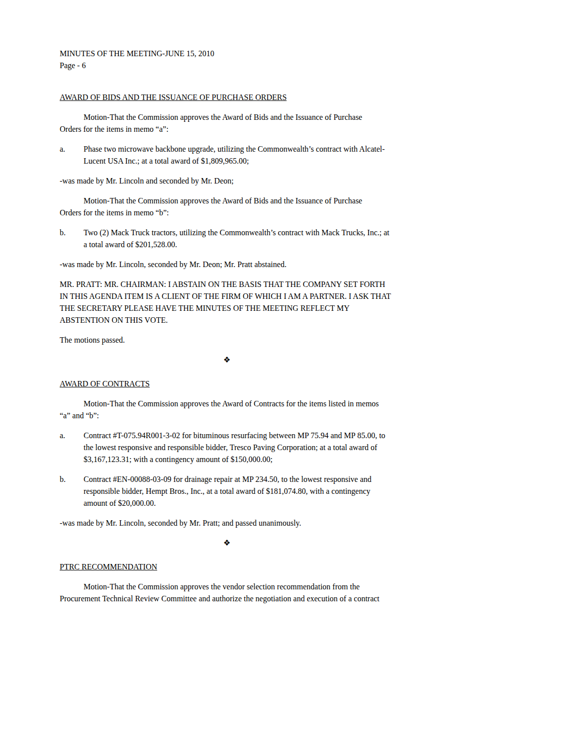MINUTES OF THE MEETING-JUNE 15, 2010
Page - 6
AWARD OF BIDS AND THE ISSUANCE OF PURCHASE ORDERS
Motion-That the Commission approves the Award of Bids and the Issuance of Purchase
Orders for the items in memo “a”:
a.
Phase two microwave backbone upgrade, utilizing the Commonwealth’s contract with Alcatel-Lucent USA Inc.; at a total award of $1,809,965.00;
-was made by Mr. Lincoln and seconded by Mr. Deon;
Motion-That the Commission approves the Award of Bids and the Issuance of Purchase
Orders for the items in memo “b”:
b.
Two (2) Mack Truck tractors, utilizing the Commonwealth’s contract with Mack Trucks, Inc.; at a total award of $201,528.00.
-was made by Mr. Lincoln, seconded by Mr. Deon; Mr. Pratt abstained.
MR. PRATT: MR. CHAIRMAN: I ABSTAIN ON THE BASIS THAT THE COMPANY SET FORTH IN THIS AGENDA ITEM IS A CLIENT OF THE FIRM OF WHICH I AM A PARTNER. I ASK THAT THE SECRETARY PLEASE HAVE THE MINUTES OF THE MEETING REFLECT MY ABSTENTION ON THIS VOTE.
The motions passed.
❖
AWARD OF CONTRACTS
Motion-That the Commission approves the Award of Contracts for the items listed in memos
“a” and “b”:
a.
Contract #T-075.94R001-3-02 for bituminous resurfacing between MP 75.94 and MP 85.00, to the lowest responsive and responsible bidder, Tresco Paving Corporation; at a total award of $3,167,123.31; with a contingency amount of $150,000.00;
b.
Contract #EN-00088-03-09 for drainage repair at MP 234.50, to the lowest responsive and responsible bidder, Hempt Bros., Inc., at a total award of $181,074.80, with a contingency amount of $20,000.00.
-was made by Mr. Lincoln, seconded by Mr. Pratt; and passed unanimously.
❖
PTRC RECOMMENDATION
Motion-That the Commission approves the vendor selection recommendation from the
Procurement Technical Review Committee and authorize the negotiation and execution of a contract